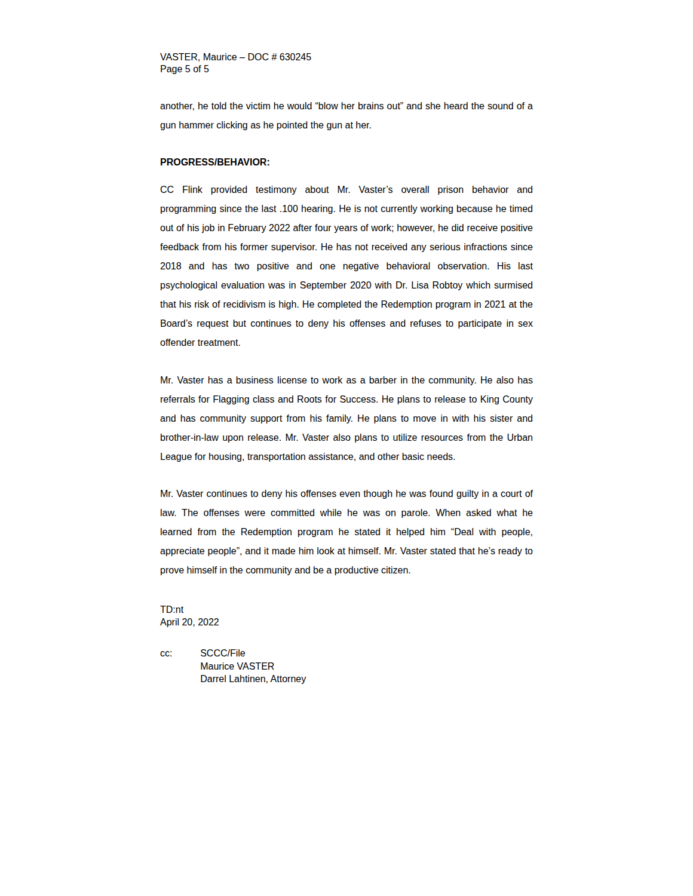VASTER, Maurice – DOC # 630245
Page 5 of 5
another, he told the victim he would “blow her brains out” and she heard the sound of a gun hammer clicking as he pointed the gun at her.
PROGRESS/BEHAVIOR:
CC Flink provided testimony about Mr. Vaster’s overall prison behavior and programming since the last .100 hearing. He is not currently working because he timed out of his job in February 2022 after four years of work; however, he did receive positive feedback from his former supervisor. He has not received any serious infractions since 2018 and has two positive and one negative behavioral observation. His last psychological evaluation was in September 2020 with Dr. Lisa Robtoy which surmised that his risk of recidivism is high. He completed the Redemption program in 2021 at the Board’s request but continues to deny his offenses and refuses to participate in sex offender treatment.
Mr. Vaster has a business license to work as a barber in the community. He also has referrals for Flagging class and Roots for Success. He plans to release to King County and has community support from his family. He plans to move in with his sister and brother-in-law upon release. Mr. Vaster also plans to utilize resources from the Urban League for housing, transportation assistance, and other basic needs.
Mr. Vaster continues to deny his offenses even though he was found guilty in a court of law. The offenses were committed while he was on parole. When asked what he learned from the Redemption program he stated it helped him “Deal with people, appreciate people”, and it made him look at himself. Mr. Vaster stated that he’s ready to prove himself in the community and be a productive citizen.
TD:nt
April 20, 2022
cc:
SCCC/File
Maurice VASTER
Darrel Lahtinen, Attorney